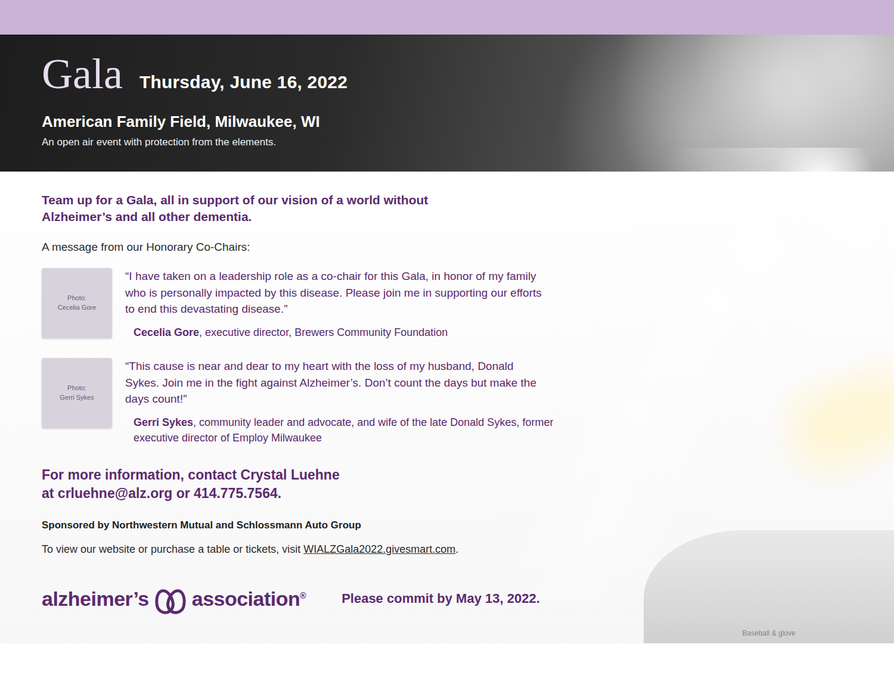Gala Thursday, June 16, 2022
American Family Field, Milwaukee, WI
An open air event with protection from the elements.
Team up for a Gala, all in support of our vision of a world without Alzheimer’s and all other dementia.
A message from our Honorary Co-Chairs:
Photo:
Cecelia Gore
“I have taken on a leadership role as a co-chair for this Gala, in honor of my family who is personally impacted by this disease. Please join me in supporting our efforts to end this devastating disease.”
Cecelia Gore, executive director, Brewers Community Foundation
Photo:
Gerri Sykes
“This cause is near and dear to my heart with the loss of my husband, Donald Sykes. Join me in the fight against Alzheimer’s. Don’t count the days but make the days count!”
Gerri Sykes, community leader and advocate, and wife of the late Donald Sykes, former executive director of Employ Milwaukee
For more information, contact Crystal Luehne
at crluehne@alz.org or 414.775.7564.
Sponsored by Northwestern Mutual and Schlossmann Auto Group
To view our website or purchase a table or tickets, visit WIALZGala2022.givesmart.com.
alzheimer’s association®
Please commit by May 13, 2022.
Baseball & glove